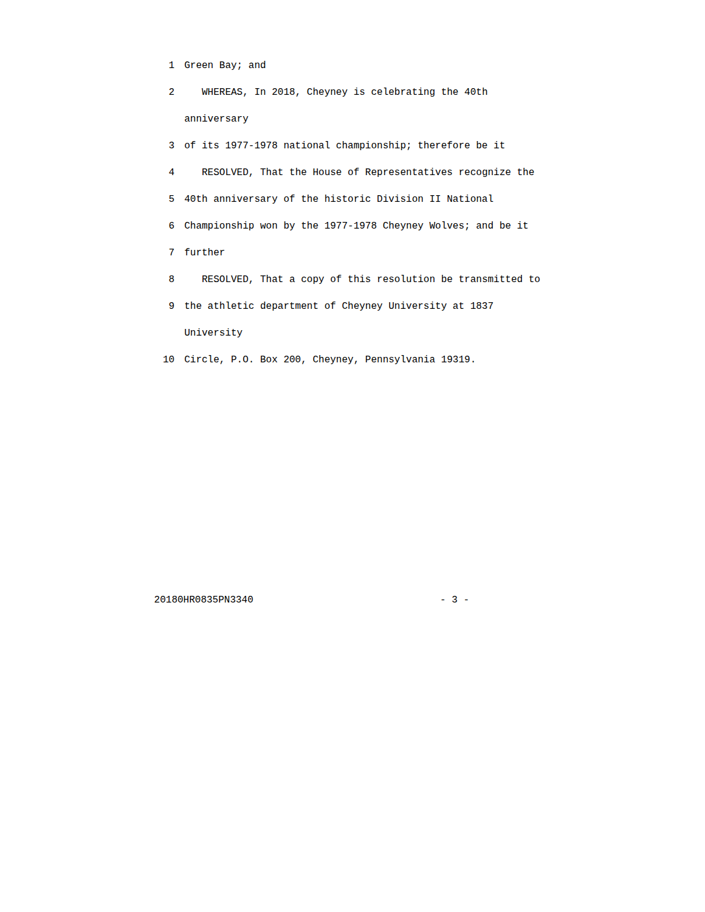Green Bay; and
WHEREAS, In 2018, Cheyney is celebrating the 40th anniversary
of its 1977-1978 national championship; therefore be it
RESOLVED, That the House of Representatives recognize the
40th anniversary of the historic Division II National
Championship won by the 1977-1978 Cheyney Wolves; and be it
further
RESOLVED, That a copy of this resolution be transmitted to
the athletic department of Cheyney University at 1837 University
Circle, P.O. Box 200, Cheyney, Pennsylvania 19319.
20180HR0835PN3340 - 3 -